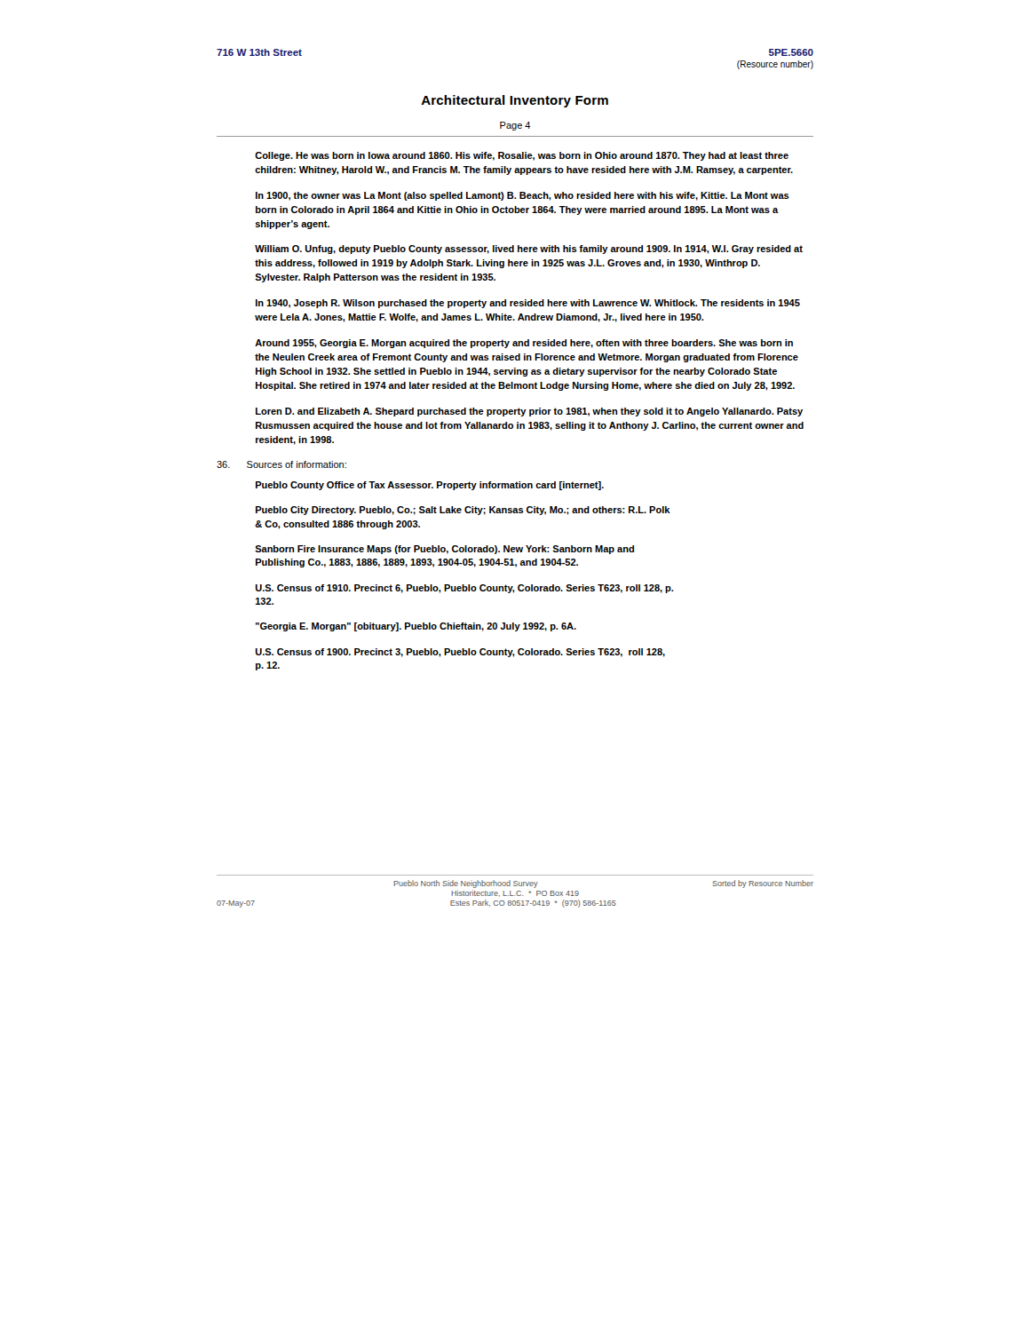716 W 13th Street
5PE.5660
(Resource number)
Architectural Inventory Form
Page 4
College. He was born in Iowa around 1860. His wife, Rosalie, was born in Ohio around 1870. They had at least three children: Whitney, Harold W., and Francis M. The family appears to have resided here with J.M. Ramsey, a carpenter.
In 1900, the owner was La Mont (also spelled Lamont) B. Beach, who resided here with his wife, Kittie. La Mont was born in Colorado in April 1864 and Kittie in Ohio in October 1864. They were married around 1895. La Mont was a shipper’s agent.
William O. Unfug, deputy Pueblo County assessor, lived here with his family around 1909. In 1914, W.I. Gray resided at this address, followed in 1919 by Adolph Stark. Living here in 1925 was J.L. Groves and, in 1930, Winthrop D. Sylvester. Ralph Patterson was the resident in 1935.
In 1940, Joseph R. Wilson purchased the property and resided here with Lawrence W. Whitlock. The residents in 1945 were Lela A. Jones, Mattie F. Wolfe, and James L. White. Andrew Diamond, Jr., lived here in 1950.
Around 1955, Georgia E. Morgan acquired the property and resided here, often with three boarders. She was born in the Neulen Creek area of Fremont County and was raised in Florence and Wetmore. Morgan graduated from Florence High School in 1932. She settled in Pueblo in 1944, serving as a dietary supervisor for the nearby Colorado State Hospital. She retired in 1974 and later resided at the Belmont Lodge Nursing Home, where she died on July 28, 1992.
Loren D. and Elizabeth A. Shepard purchased the property prior to 1981, when they sold it to Angelo Yallanardo. Patsy Rusmussen acquired the house and lot from Yallanardo in 1983, selling it to Anthony J. Carlino, the current owner and resident, in 1998.
36.
Sources of information:
Pueblo County Office of Tax Assessor. Property information card [internet].
Pueblo City Directory. Pueblo, Co.; Salt Lake City; Kansas City, Mo.; and others: R.L. Polk
& Co, consulted 1886 through 2003.
Sanborn Fire Insurance Maps (for Pueblo, Colorado). New York: Sanborn Map and
Publishing Co., 1883, 1886, 1889, 1893, 1904-05, 1904-51, and 1904-52.
U.S. Census of 1910. Precinct 6, Pueblo, Pueblo County, Colorado. Series T623, roll 128, p.
132.
"Georgia E. Morgan" [obituary]. Pueblo Chieftain, 20 July 1992, p. 6A.
U.S. Census of 1900. Precinct 3, Pueblo, Pueblo County, Colorado. Series T623, roll 128,
p. 12.
Pueblo North Side Neighborhood Survey
Sorted by Resource Number
Historitecture, L.L.C. * PO Box 419
07-May-07
Estes Park, CO 80517-0419 * (970) 586-1165